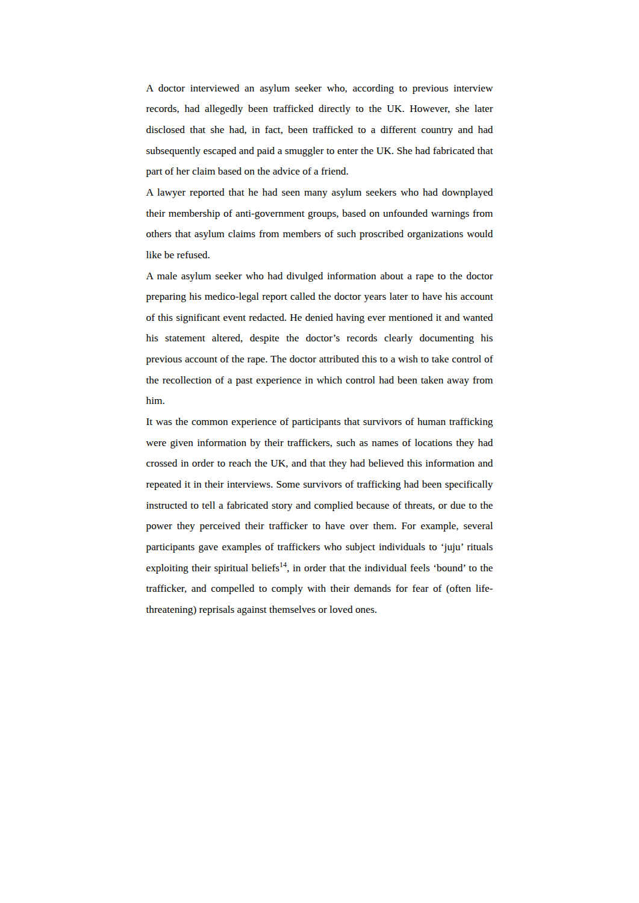A doctor interviewed an asylum seeker who, according to previous interview records, had allegedly been trafficked directly to the UK. However, she later disclosed that she had, in fact, been trafficked to a different country and had subsequently escaped and paid a smuggler to enter the UK. She had fabricated that part of her claim based on the advice of a friend.
A lawyer reported that he had seen many asylum seekers who had downplayed their membership of anti-government groups, based on unfounded warnings from others that asylum claims from members of such proscribed organizations would like be refused.
A male asylum seeker who had divulged information about a rape to the doctor preparing his medico-legal report called the doctor years later to have his account of this significant event redacted. He denied having ever mentioned it and wanted his statement altered, despite the doctor’s records clearly documenting his previous account of the rape. The doctor attributed this to a wish to take control of the recollection of a past experience in which control had been taken away from him.
It was the common experience of participants that survivors of human trafficking were given information by their traffickers, such as names of locations they had crossed in order to reach the UK, and that they had believed this information and repeated it in their interviews. Some survivors of trafficking had been specifically instructed to tell a fabricated story and complied because of threats, or due to the power they perceived their trafficker to have over them. For example, several participants gave examples of traffickers who subject individuals to ‘juju’ rituals exploiting their spiritual beliefs14, in order that the individual feels ‘bound’ to the trafficker, and compelled to comply with their demands for fear of (often life-threatening) reprisals against themselves or loved ones.